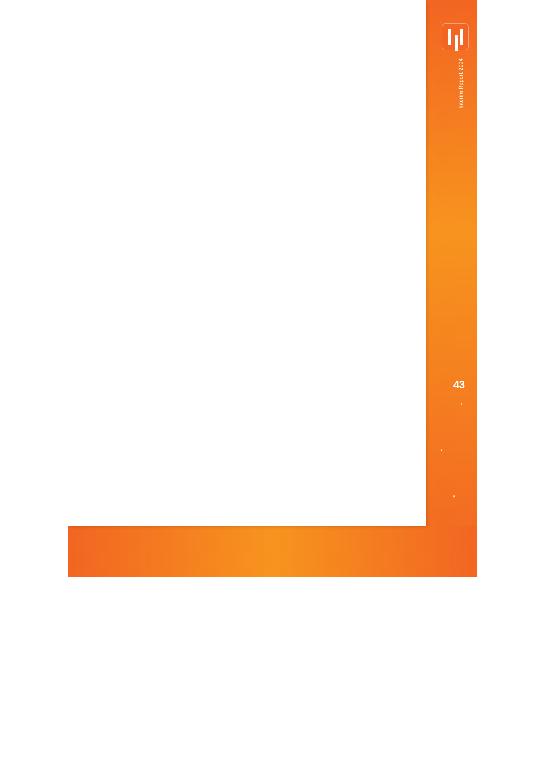Interim Report 2004
43
(u)
The interests in these shares of Speedway Technology Limited were held through corporations controlled by Mr. Lo Yuk Sui as detailed below:
(a)
| Name of corporation | Controlled by | % of control |
| --- | --- | --- |
| Century City International Holdings Limited | Mr. Lo Yuk Sui | 50.57 |
| Century City BVI Holdings Limited | Century City International Holdings Limited | 100.00 |
| 8D International (BVI) Limited | Century City BVI Holdings Limited | 40.00 |
| Task Master Technology Limited | 8D International (BVI) Limited | 100.00 |
| Net Community Limited | Task Master Technology Limited | 33.33 |
| Century Digital Holdings Limited | Net Community Limited | 100.00 |
(b)
| Name of corporation | Controlled by | % of control |
| --- | --- | --- |
| Manyways Technology Limited | Mr. Lo Yuk Sui | 100.00 |
| Secure Way Technology Limited | Mr. Lo Yuk Sui | 92.50 |
| 8D International (BVI) Limited | Manyways Technology Limited | 60.00 |
| Task Master Technology Limited | 8D International (BVI) Limited | 100.00 |
| Net Community Limited | Secure Way Technology Limited | 66.67 |
| Net Community Limited | Task Master Technology Limited | 33.33 |
| Century Digital Holdings Limited | Net Community Limited | 100.00 |
(v)
The interest in the share of Task Master Technology Limited was held through corporations controlled by Mr. Lo Yuk Sui as detailed below:
(a)
| Name of corporation | Controlled by | % of control |
| --- | --- | --- |
| Century City International Holdings Limited | Mr. Lo Yuk Sui | 50.57 |
| Century City BVI Holdings Limited | Century City International Holdings Limited | 100.00 |
| 8D International (BVI) Limited | Century City BVI Holdings Limited | 40.00 |
(b)
| Name of corporation | Controlled by | % of control |
| --- | --- | --- |
| Manyways Technology Limited | Mr. Lo Yuk Sui | 100.00 |
| 8D International (BVI) Limited | Manyways Technology Limited | 60.00 |
(w)
The interests in these shares of Top Technologies Limited were held through corporations controlled by Mr. Lo Yuk Sui as detailed below:
(a)
| Name of corporation | Controlled by | % of control |
| --- | --- | --- |
| Century City International Holdings Limited | Mr. Lo Yuk Sui | 50.57 |
| Century City BVI Holdings Limited | Century City International Holdings Limited | 100.00 |
| 8D International (BVI) Limited | Century City BVI Holdings Limited | 40.00 |
| Task Master Technology Limited | 8D International (BVI) Limited | 100.00 |
| Net Community Limited | Task Master Technology Limited | 33.33 |
| Century Digital Holdings Limited | Net Community Limited | 100.00 |
(b)
| Name of corporation | Controlled by | % of control |
| --- | --- | --- |
| Manyways Technology Limited | Mr. Lo Yuk Sui | 100.00 |
| Secure Way Technology Limited | Mr. Lo Yuk Sui | 92.50 |
| 8D International (BVI) Limited | Manyways Technology Limited | 60.00 |
| Task Master Technology Limited | 8D International (BVI) Limited | 100.00 |
| Net Community Limited | Secure Way Technology Limited | 66.67 |
| Net Community Limited | Task Master Technology Limited | 33.33 |
| Century Digital Holdings Limited | Net Community Limited | 100.00 |